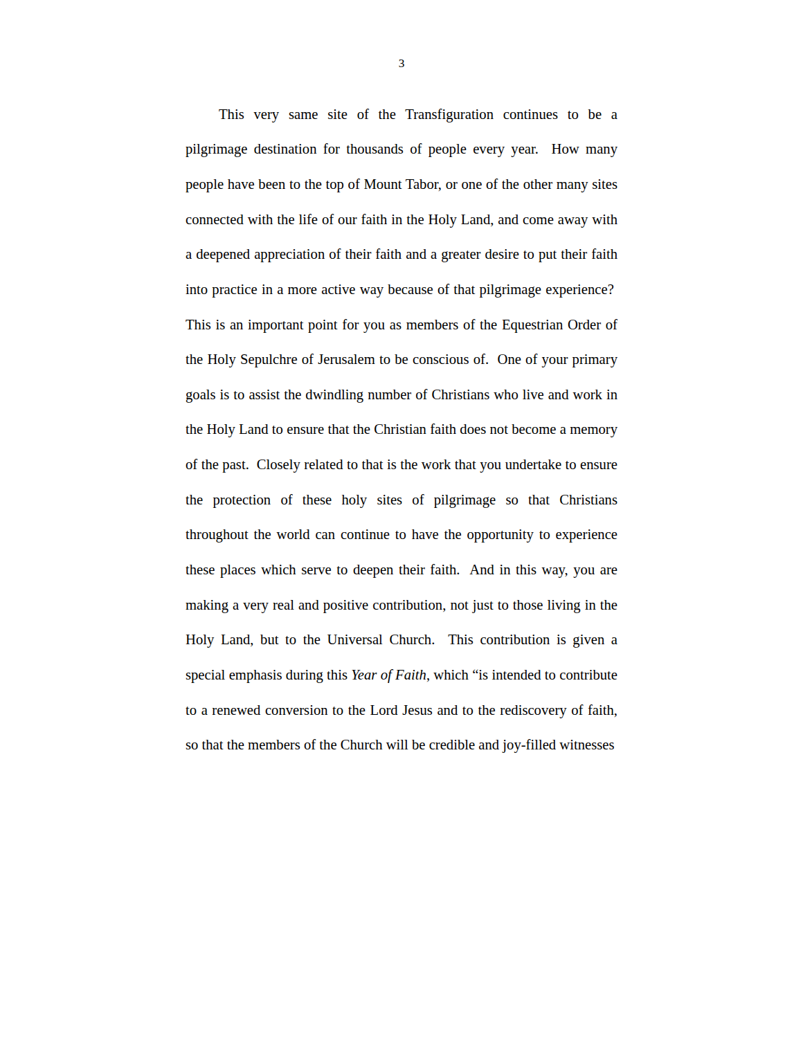3
This very same site of the Transfiguration continues to be a pilgrimage destination for thousands of people every year. How many people have been to the top of Mount Tabor, or one of the other many sites connected with the life of our faith in the Holy Land, and come away with a deepened appreciation of their faith and a greater desire to put their faith into practice in a more active way because of that pilgrimage experience? This is an important point for you as members of the Equestrian Order of the Holy Sepulchre of Jerusalem to be conscious of. One of your primary goals is to assist the dwindling number of Christians who live and work in the Holy Land to ensure that the Christian faith does not become a memory of the past. Closely related to that is the work that you undertake to ensure the protection of these holy sites of pilgrimage so that Christians throughout the world can continue to have the opportunity to experience these places which serve to deepen their faith. And in this way, you are making a very real and positive contribution, not just to those living in the Holy Land, but to the Universal Church. This contribution is given a special emphasis during this Year of Faith, which “is intended to contribute to a renewed conversion to the Lord Jesus and to the rediscovery of faith, so that the members of the Church will be credible and joy-filled witnesses